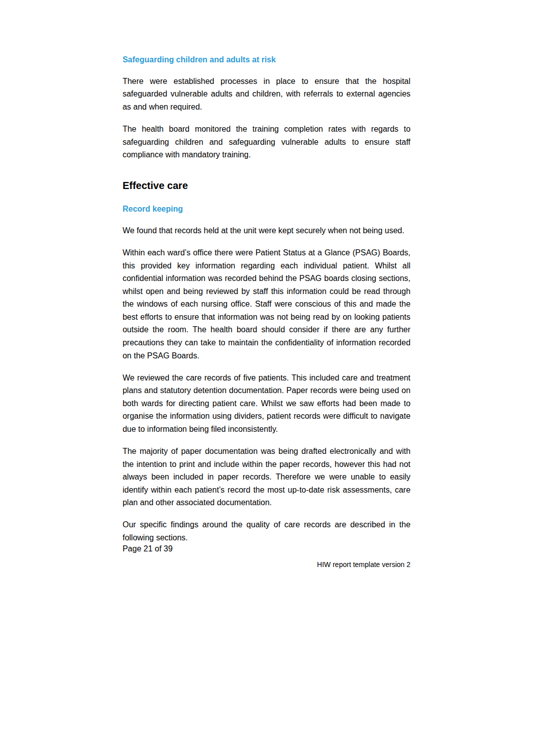Safeguarding children and adults at risk
There were established processes in place to ensure that the hospital safeguarded vulnerable adults and children, with referrals to external agencies as and when required.
The health board monitored the training completion rates with regards to safeguarding children and safeguarding vulnerable adults to ensure staff compliance with mandatory training.
Effective care
Record keeping
We found that records held at the unit were kept securely when not being used.
Within each ward’s office there were Patient Status at a Glance (PSAG) Boards, this provided key information regarding each individual patient. Whilst all confidential information was recorded behind the PSAG boards closing sections, whilst open and being reviewed by staff this information could be read through the windows of each nursing office. Staff were conscious of this and made the best efforts to ensure that information was not being read by on looking patients outside the room. The health board should consider if there are any further precautions they can take to maintain the confidentiality of information recorded on the PSAG Boards.
We reviewed the care records of five patients. This included care and treatment plans and statutory detention documentation. Paper records were being used on both wards for directing patient care. Whilst we saw efforts had been made to organise the information using dividers, patient records were difficult to navigate due to information being filed inconsistently.
The majority of paper documentation was being drafted electronically and with the intention to print and include within the paper records, however this had not always been included in paper records. Therefore we were unable to easily identify within each patient’s record the most up-to-date risk assessments, care plan and other associated documentation.
Our specific findings around the quality of care records are described in the following sections.
Page 21 of 39
HIW report template version 2